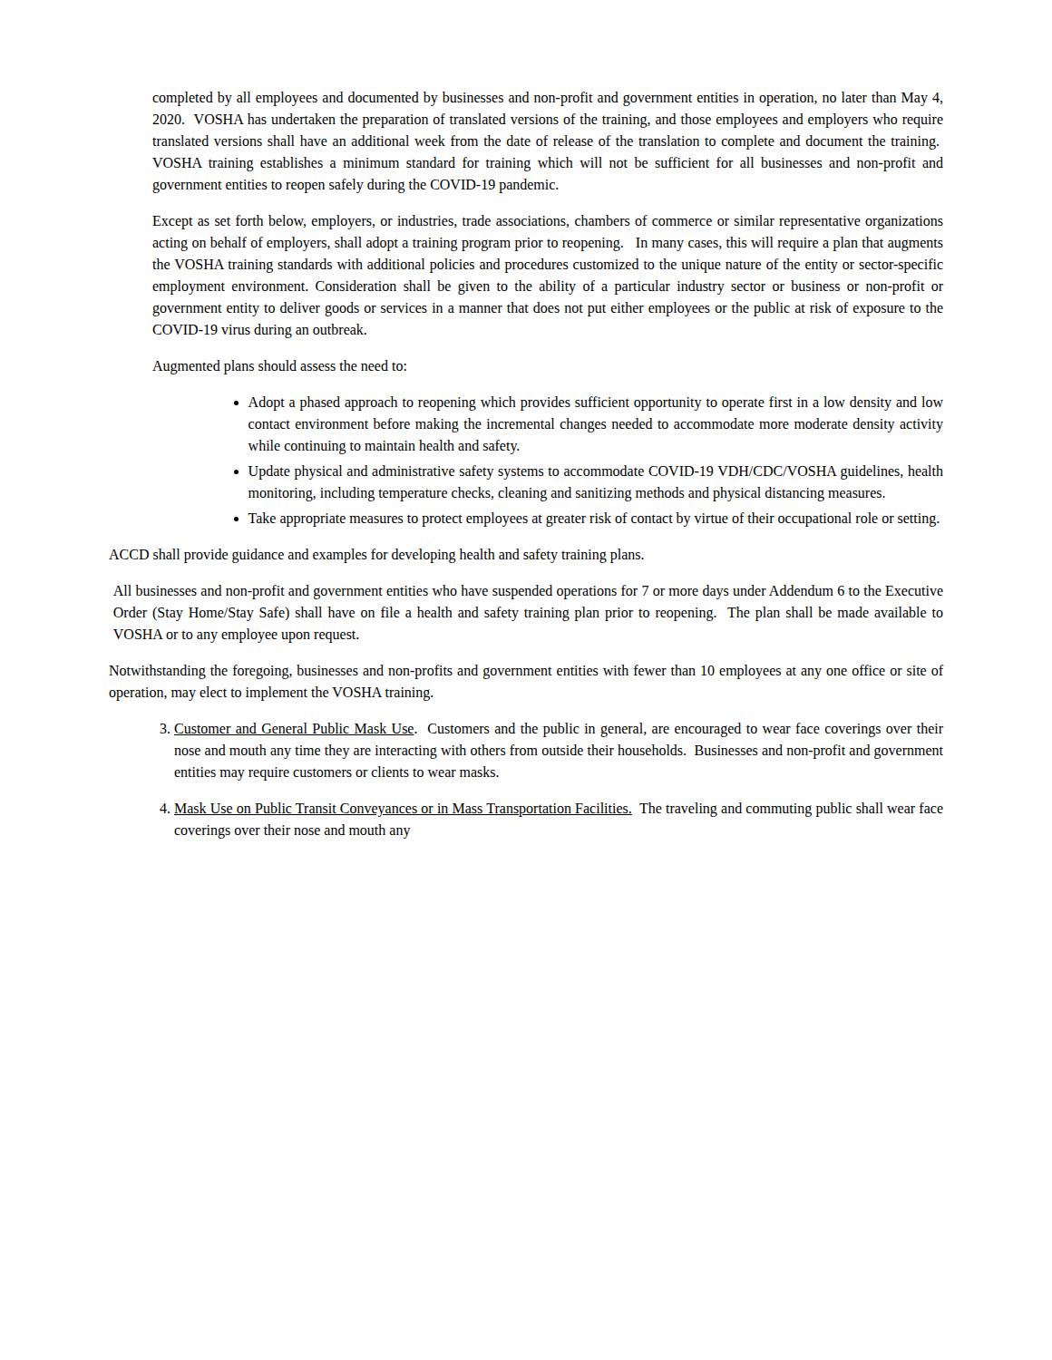completed by all employees and documented by businesses and non-profit and government entities in operation, no later than May 4, 2020. VOSHA has undertaken the preparation of translated versions of the training, and those employees and employers who require translated versions shall have an additional week from the date of release of the translation to complete and document the training. VOSHA training establishes a minimum standard for training which will not be sufficient for all businesses and non-profit and government entities to reopen safely during the COVID-19 pandemic.
Except as set forth below, employers, or industries, trade associations, chambers of commerce or similar representative organizations acting on behalf of employers, shall adopt a training program prior to reopening. In many cases, this will require a plan that augments the VOSHA training standards with additional policies and procedures customized to the unique nature of the entity or sector-specific employment environment. Consideration shall be given to the ability of a particular industry sector or business or non-profit or government entity to deliver goods or services in a manner that does not put either employees or the public at risk of exposure to the COVID-19 virus during an outbreak.
Augmented plans should assess the need to:
Adopt a phased approach to reopening which provides sufficient opportunity to operate first in a low density and low contact environment before making the incremental changes needed to accommodate more moderate density activity while continuing to maintain health and safety.
Update physical and administrative safety systems to accommodate COVID-19 VDH/CDC/VOSHA guidelines, health monitoring, including temperature checks, cleaning and sanitizing methods and physical distancing measures.
Take appropriate measures to protect employees at greater risk of contact by virtue of their occupational role or setting.
ACCD shall provide guidance and examples for developing health and safety training plans.
All businesses and non-profit and government entities who have suspended operations for 7 or more days under Addendum 6 to the Executive Order (Stay Home/Stay Safe) shall have on file a health and safety training plan prior to reopening. The plan shall be made available to VOSHA or to any employee upon request.
Notwithstanding the foregoing, businesses and non-profits and government entities with fewer than 10 employees at any one office or site of operation, may elect to implement the VOSHA training.
Customer and General Public Mask Use. Customers and the public in general, are encouraged to wear face coverings over their nose and mouth any time they are interacting with others from outside their households. Businesses and non-profit and government entities may require customers or clients to wear masks.
Mask Use on Public Transit Conveyances or in Mass Transportation Facilities. The traveling and commuting public shall wear face coverings over their nose and mouth any